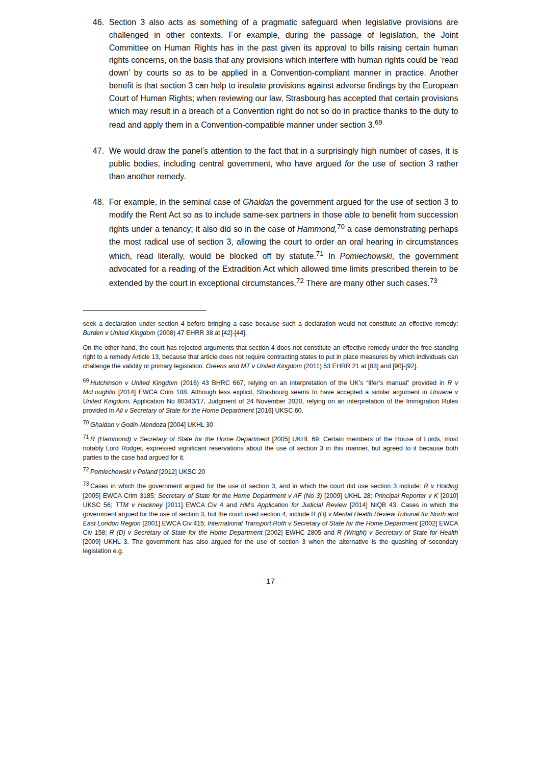Section 3 also acts as something of a pragmatic safeguard when legislative provisions are challenged in other contexts. For example, during the passage of legislation, the Joint Committee on Human Rights has in the past given its approval to bills raising certain human rights concerns, on the basis that any provisions which interfere with human rights could be ‘read down’ by courts so as to be applied in a Convention-compliant manner in practice. Another benefit is that section 3 can help to insulate provisions against adverse findings by the European Court of Human Rights; when reviewing our law, Strasbourg has accepted that certain provisions which may result in a breach of a Convention right do not so do in practice thanks to the duty to read and apply them in a Convention-compatible manner under section 3.69
We would draw the panel’s attention to the fact that in a surprisingly high number of cases, it is public bodies, including central government, who have argued for the use of section 3 rather than another remedy.
For example, in the seminal case of Ghaidan the government argued for the use of section 3 to modify the Rent Act so as to include same-sex partners in those able to benefit from succession rights under a tenancy; it also did so in the case of Hammond,70 a case demonstrating perhaps the most radical use of section 3, allowing the court to order an oral hearing in circumstances which, read literally, would be blocked off by statute.71 In Pomiechowski, the government advocated for a reading of the Extradition Act which allowed time limits prescribed therein to be extended by the court in exceptional circumstances.72 There are many other such cases.73
seek a declaration under section 4 before bringing a case because such a declaration would not constitute an effective remedy: Burden v United Kingdom (2008) 47 EHRR 38 at [42]-[44].
On the other hand, the court has rejected arguments that section 4 does not constitute an effective remedy under the free-standing right to a remedy Article 13, because that article does not require contracting states to put in place measures by which individuals can challenge the validity or primary legislation: Greens and MT v United Kingdom (2011) 53 EHRR 21 at [83] and [90]-[92].
69 Hutchinson v United Kingdom (2016) 43 BHRC 667, relying on an interpretation of the UK’s “lifer’s manual” provided in R v McLoughlin [2014] EWCA Crim 188. Although less explicit, Strasbourg seems to have accepted a similar argument in Unuane v United Kingdom, Application No 80343/17, Judgment of 24 November 2020, relying on an interpretation of the Immigration Rules provided in Ali v Secretary of State for the Home Department [2016] UKSC 60.
70 Ghaidan v Godin-Mendoza [2004] UKHL 30
71 R (Hammond) v Secretary of State for the Home Department [2005] UKHL 69. Certain members of the House of Lords, most notably Lord Rodger, expressed significant reservations about the use of section 3 in this manner, but agreed to it because both parties to the case had argued for it.
72 Pomiechowski v Poland [2012] UKSC 20
73 Cases in which the government argued for the use of section 3, and in which the court did use section 3 include: R v Holding [2005] EWCA Crim 3185; Secretary of State for the Home Department v AF (No 3) [2009] UKHL 28; Principal Reporter v K [2010] UKSC 56; TTM v Hackney [2011] EWCA Civ 4 and HM’s Application for Judicial Review [2014] NIQB 43. Cases in which the government argued for the use of section 3, but the court used section 4, include R (H) v Mental Health Review Tribunal for North and East London Region [2001] EWCA Civ 415; International Transport Roth v Secretary of State for the Home Department [2002] EWCA Civ 158; R (D) v Secretary of State for the Home Department [2002] EWHC 2805 and R (Wright) v Secretary of State for Health [2009] UKHL 3. The government has also argued for the use of section 3 when the alternative is the quashing of secondary legislation e.g.
17